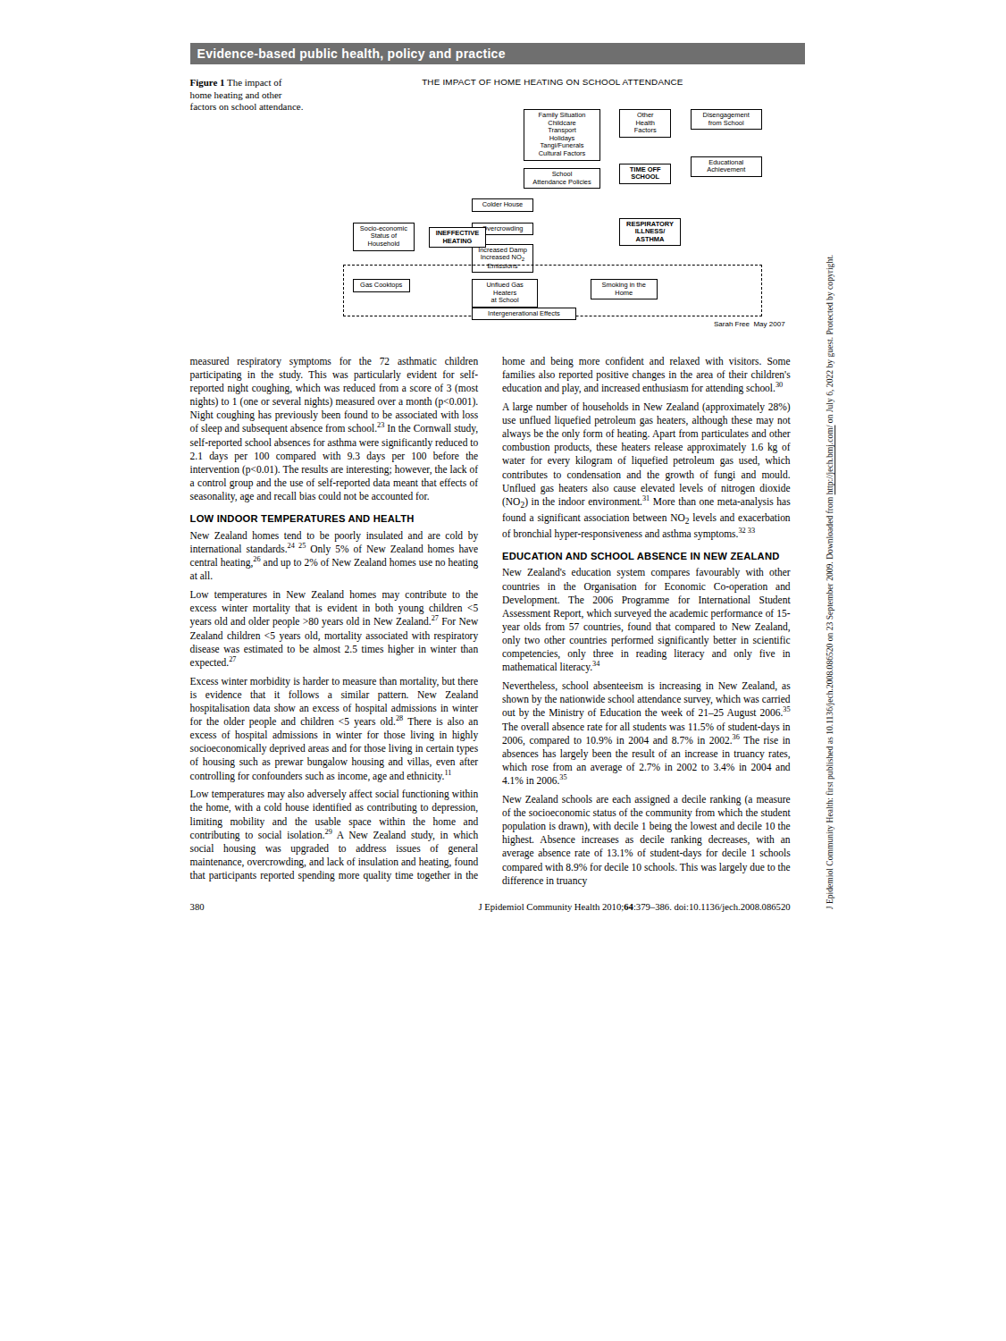J Epidemiol Community Health: first published as 10.1136/jech.2008.086520 on 23 September 2009. Downloaded from http://jech.bmj.com/ on July 6, 2022 by guest. Protected by copyright.
Evidence-based public health, policy and practice
Figure 1 The impact of home heating and other factors on school attendance.
THE IMPACT OF HOME HEATING ON SCHOOL ATTENDANCE
Family Situation
Childcare
Transport
Holidays
Tangi/Funerals
Cultural Factors
Other
Health
Factors
Disengagement
from School
School
Attendance Policies
TIME OFF
SCHOOL
Educational
Achievement
Colder House
Overcrowding
Increased Damp
Increased NO2
Emissions
RESPIRATORY
ILLNESS/
ASTHMA
Socio-economic
Status of
Household
INEFFECTIVE
HEATING
Gas Cooktops
Unflued Gas Heaters
at School
Smoking in the Home
Intergenerational Effects
Sarah Free May 2007
measured respiratory symptoms for the 72 asthmatic children participating in the study. This was particularly evident for self-reported night coughing, which was reduced from a score of 3 (most nights) to 1 (one or several nights) measured over a month (p<0.001). Night coughing has previously been found to be associated with loss of sleep and subsequent absence from school.23 In the Cornwall study, self-reported school absences for asthma were significantly reduced to 2.1 days per 100 compared with 9.3 days per 100 before the intervention (p<0.01). The results are interesting; however, the lack of a control group and the use of self-reported data meant that effects of seasonality, age and recall bias could not be accounted for.
Low indoor temperatures and health
New Zealand homes tend to be poorly insulated and are cold by international standards.24 25 Only 5% of New Zealand homes have central heating,26 and up to 2% of New Zealand homes use no heating at all.
Low temperatures in New Zealand homes may contribute to the excess winter mortality that is evident in both young children <5 years old and older people >80 years old in New Zealand.27 For New Zealand children <5 years old, mortality associated with respiratory disease was estimated to be almost 2.5 times higher in winter than expected.27
Excess winter morbidity is harder to measure than mortality, but there is evidence that it follows a similar pattern. New Zealand hospitalisation data show an excess of hospital admissions in winter for the older people and children <5 years old.28 There is also an excess of hospital admissions in winter for those living in highly socioeconomically deprived areas and for those living in certain types of housing such as prewar bungalow housing and villas, even after controlling for confounders such as income, age and ethnicity.11
Low temperatures may also adversely affect social functioning within the home, with a cold house identified as contributing to depression, limiting mobility and the usable space within the home and contributing to social isolation.29 A New Zealand study, in which social housing was upgraded to address issues of general maintenance, overcrowding, and lack of insulation and heating, found that participants reported spending more quality time together in the home and being more confident and relaxed with visitors. Some families also reported positive changes in the area of their children's education and play, and increased enthusiasm for attending school.30
A large number of households in New Zealand (approximately 28%) use unflued liquefied petroleum gas heaters, although these may not always be the only form of heating. Apart from particulates and other combustion products, these heaters release approximately 1.6 kg of water for every kilogram of liquefied petroleum gas used, which contributes to condensation and the growth of fungi and mould. Unflued gas heaters also cause elevated levels of nitrogen dioxide (NO2) in the indoor environment.31 More than one meta-analysis has found a significant association between NO2 levels and exacerbation of bronchial hyper-responsiveness and asthma symptoms.32 33
Education and school absence in New Zealand
New Zealand's education system compares favourably with other countries in the Organisation for Economic Co-operation and Development. The 2006 Programme for International Student Assessment Report, which surveyed the academic performance of 15-year olds from 57 countries, found that compared to New Zealand, only two other countries performed significantly better in scientific competencies, only three in reading literacy and only five in mathematical literacy.34
Nevertheless, school absenteeism is increasing in New Zealand, as shown by the nationwide school attendance survey, which was carried out by the Ministry of Education the week of 21–25 August 2006.35 The overall absence rate for all students was 11.5% of student-days in 2006, compared to 10.9% in 2004 and 8.7% in 2002.36 The rise in absences has largely been the result of an increase in truancy rates, which rose from an average of 2.7% in 2002 to 3.4% in 2004 and 4.1% in 2006.35
New Zealand schools are each assigned a decile ranking (a measure of the socioeconomic status of the community from which the student population is drawn), with decile 1 being the lowest and decile 10 the highest. Absence increases as decile ranking decreases, with an average absence rate of 13.1% of student-days for decile 1 schools compared with 8.9% for decile 10 schools. This was largely due to the difference in truancy
380
J Epidemiol Community Health 2010;64:379–386. doi:10.1136/jech.2008.086520